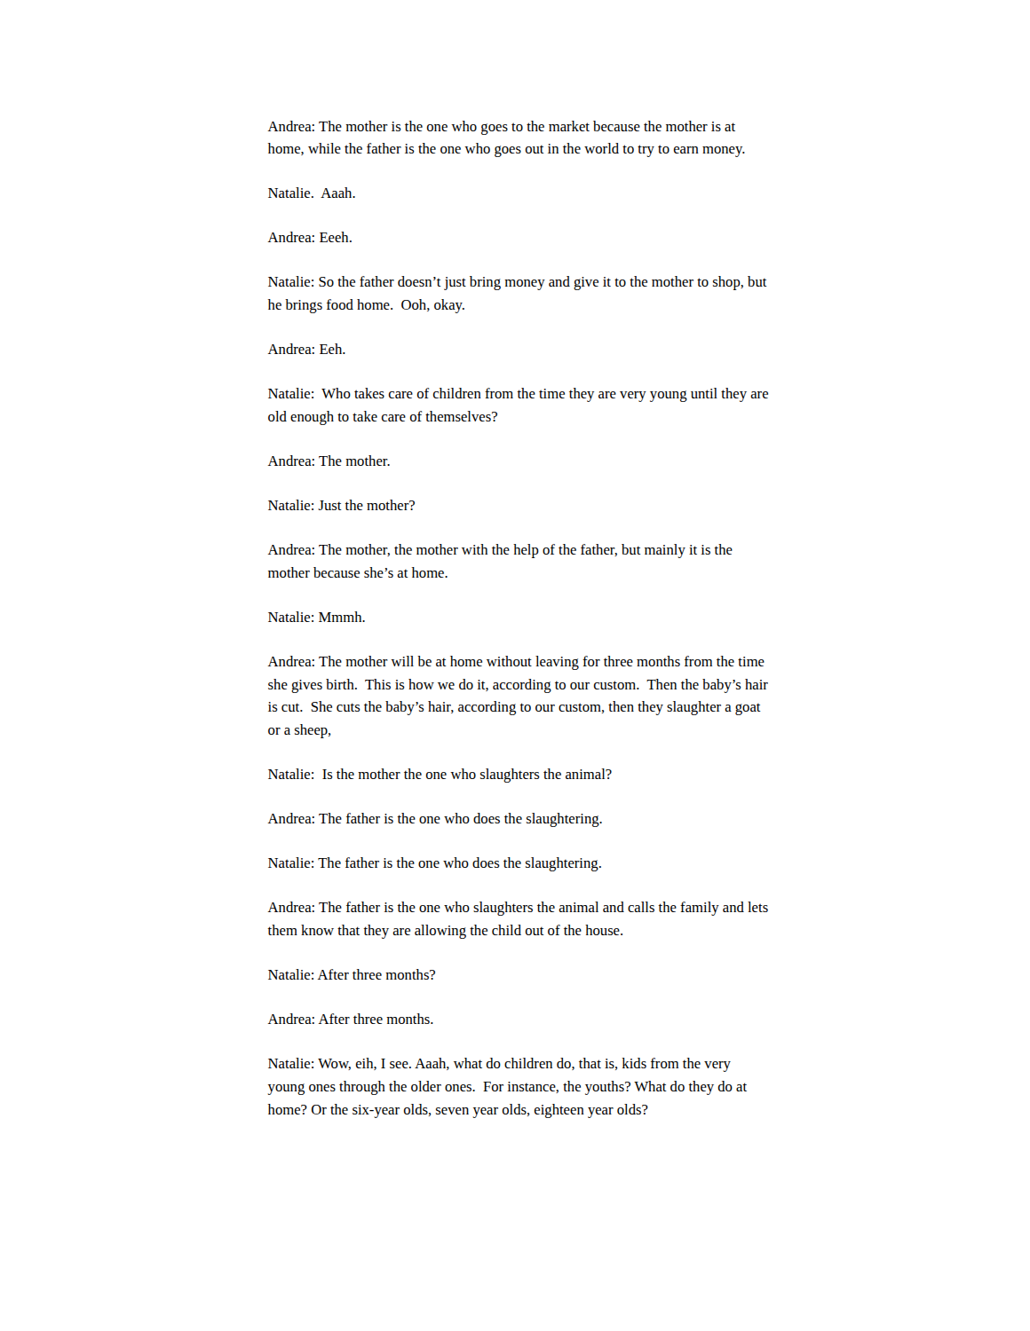Andrea: The mother is the one who goes to the market because the mother is at home, while the father is the one who goes out in the world to try to earn money.
Natalie. Aaah.
Andrea: Eeeh.
Natalie: So the father doesn’t just bring money and give it to the mother to shop, but he brings food home. Ooh, okay.
Andrea: Eeh.
Natalie: Who takes care of children from the time they are very young until they are old enough to take care of themselves?
Andrea: The mother.
Natalie: Just the mother?
Andrea: The mother, the mother with the help of the father, but mainly it is the mother because she’s at home.
Natalie: Mmmh.
Andrea: The mother will be at home without leaving for three months from the time she gives birth. This is how we do it, according to our custom. Then the baby’s hair is cut. She cuts the baby’s hair, according to our custom, then they slaughter a goat or a sheep,
Natalie: Is the mother the one who slaughters the animal?
Andrea: The father is the one who does the slaughtering.
Natalie: The father is the one who does the slaughtering.
Andrea: The father is the one who slaughters the animal and calls the family and lets them know that they are allowing the child out of the house.
Natalie: After three months?
Andrea: After three months.
Natalie: Wow, eih, I see. Aaah, what do children do, that is, kids from the very young ones through the older ones. For instance, the youths? What do they do at home? Or the six-year olds, seven year olds, eighteen year olds?